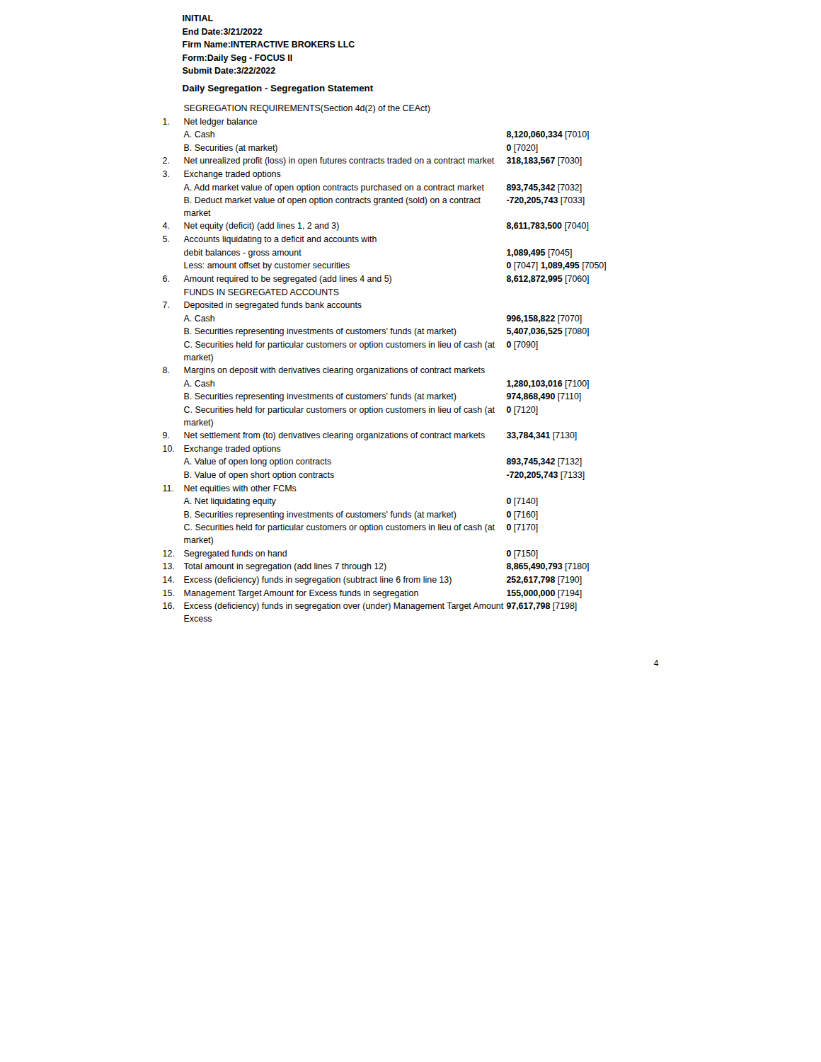INITIAL
End Date:3/21/2022
Firm Name:INTERACTIVE BROKERS LLC
Form:Daily Seg - FOCUS II
Submit Date:3/22/2022
Daily Segregation - Segregation Statement
| | SEGREGATION REQUIREMENTS(Section 4d(2) of the CEAct) | |
| 1. | Net ledger balance | |
| | A. Cash | 8,120,060,334 [7010] |
| | B. Securities (at market) | 0 [7020] |
| 2. | Net unrealized profit (loss) in open futures contracts traded on a contract market | 318,183,567 [7030] |
| 3. | Exchange traded options | |
| | A. Add market value of open option contracts purchased on a contract market | 893,745,342 [7032] |
| | B. Deduct market value of open option contracts granted (sold) on a contract market | -720,205,743 [7033] |
| 4. | Net equity (deficit) (add lines 1, 2 and 3) | 8,611,783,500 [7040] |
| 5. | Accounts liquidating to a deficit and accounts with | |
| | debit balances - gross amount | 1,089,495 [7045] |
| | Less: amount offset by customer securities | 0 [7047] 1,089,495 [7050] |
| 6. | Amount required to be segregated (add lines 4 and 5) | 8,612,872,995 [7060] |
| | FUNDS IN SEGREGATED ACCOUNTS | |
| 7. | Deposited in segregated funds bank accounts | |
| | A. Cash | 996,158,822 [7070] |
| | B. Securities representing investments of customers' funds (at market) | 5,407,036,525 [7080] |
| | C. Securities held for particular customers or option customers in lieu of cash (at market) | 0 [7090] |
| 8. | Margins on deposit with derivatives clearing organizations of contract markets | |
| | A. Cash | 1,280,103,016 [7100] |
| | B. Securities representing investments of customers' funds (at market) | 974,868,490 [7110] |
| | C. Securities held for particular customers or option customers in lieu of cash (at market) | 0 [7120] |
| 9. | Net settlement from (to) derivatives clearing organizations of contract markets | 33,784,341 [7130] |
| 10. | Exchange traded options | |
| | A. Value of open long option contracts | 893,745,342 [7132] |
| | B. Value of open short option contracts | -720,205,743 [7133] |
| 11. | Net equities with other FCMs | |
| | A. Net liquidating equity | 0 [7140] |
| | B. Securities representing investments of customers' funds (at market) | 0 [7160] |
| | C. Securities held for particular customers or option customers in lieu of cash (at market) | 0 [7170] |
| 12. | Segregated funds on hand | 0 [7150] |
| 13. | Total amount in segregation (add lines 7 through 12) | 8,865,490,793 [7180] |
| 14. | Excess (deficiency) funds in segregation (subtract line 6 from line 13) | 252,617,798 [7190] |
| 15. | Management Target Amount for Excess funds in segregation | 155,000,000 [7194] |
| 16. | Excess (deficiency) funds in segregation over (under) Management Target Amount Excess | 97,617,798 [7198] |
4